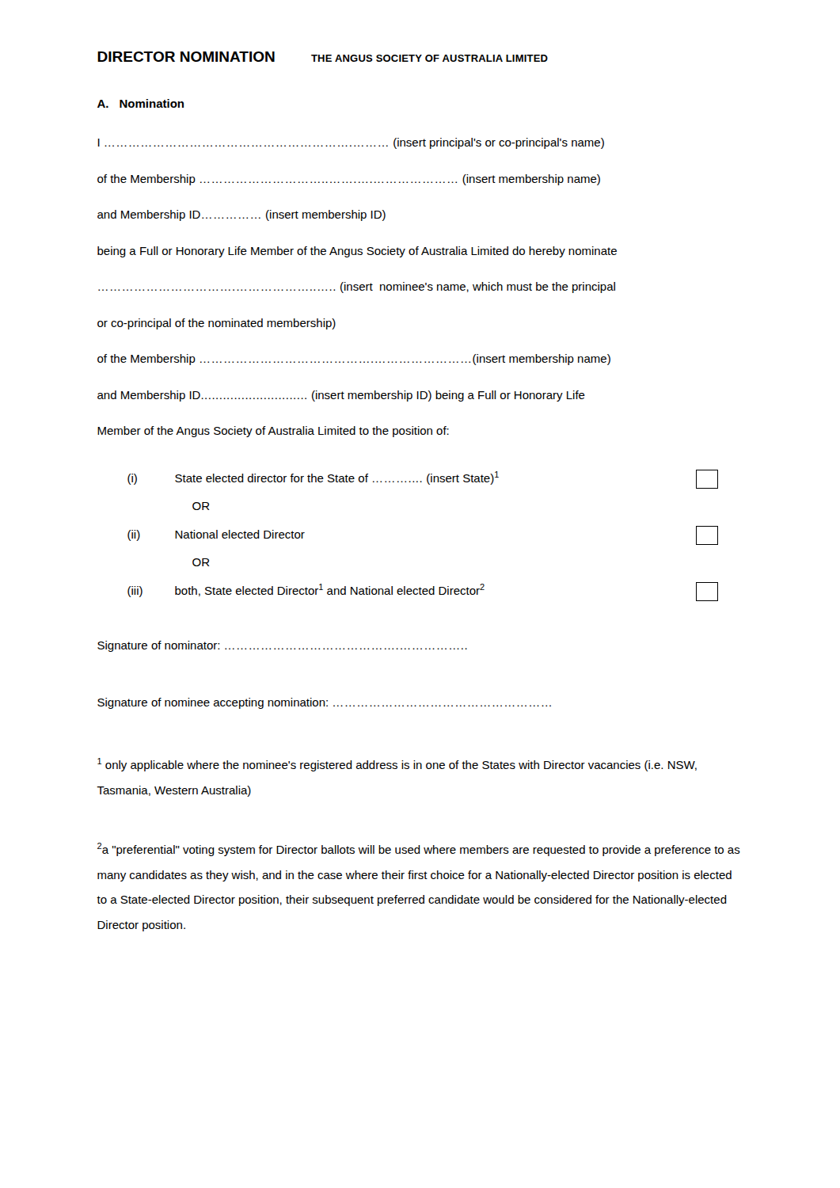DIRECTOR NOMINATION THE ANGUS SOCIETY OF AUSTRALIA LIMITED
A. Nomination
I …………………………………………………….……… (insert principal's or co-principal's name)
of the Membership …………………………..…….….………………… (insert membership name)
and Membership ID…………… (insert membership ID)
being a Full or Honorary Life Member of the Angus Society of Australia Limited do hereby nominate
…………………………….………………..….. (insert nominee's name, which must be the principal
or co-principal of the nominated membership)
of the Membership …………………………………….……………………(insert membership name)
and Membership ID............................. (insert membership ID) being a Full or Honorary Life
Member of the Angus Society of Australia Limited to the position of:
| (i) | State elected director for the State of ……….... (insert State) 1 | |
| | OR | |
| (ii) | National elected Director | |
| | OR | |
| (iii) | both, State elected Director 1 and National elected Director 2 | |
Signature of nominator: …………………………………….……………..
Signature of nominee accepting nomination: ………………………………………………
1 only applicable where the nominee's registered address is in one of the States with Director vacancies (i.e. NSW, Tasmania, Western Australia)
2a "preferential" voting system for Director ballots will be used where members are requested to provide a preference to as many candidates as they wish, and in the case where their first choice for a Nationally-elected Director position is elected to a State-elected Director position, their subsequent preferred candidate would be considered for the Nationally-elected Director position.